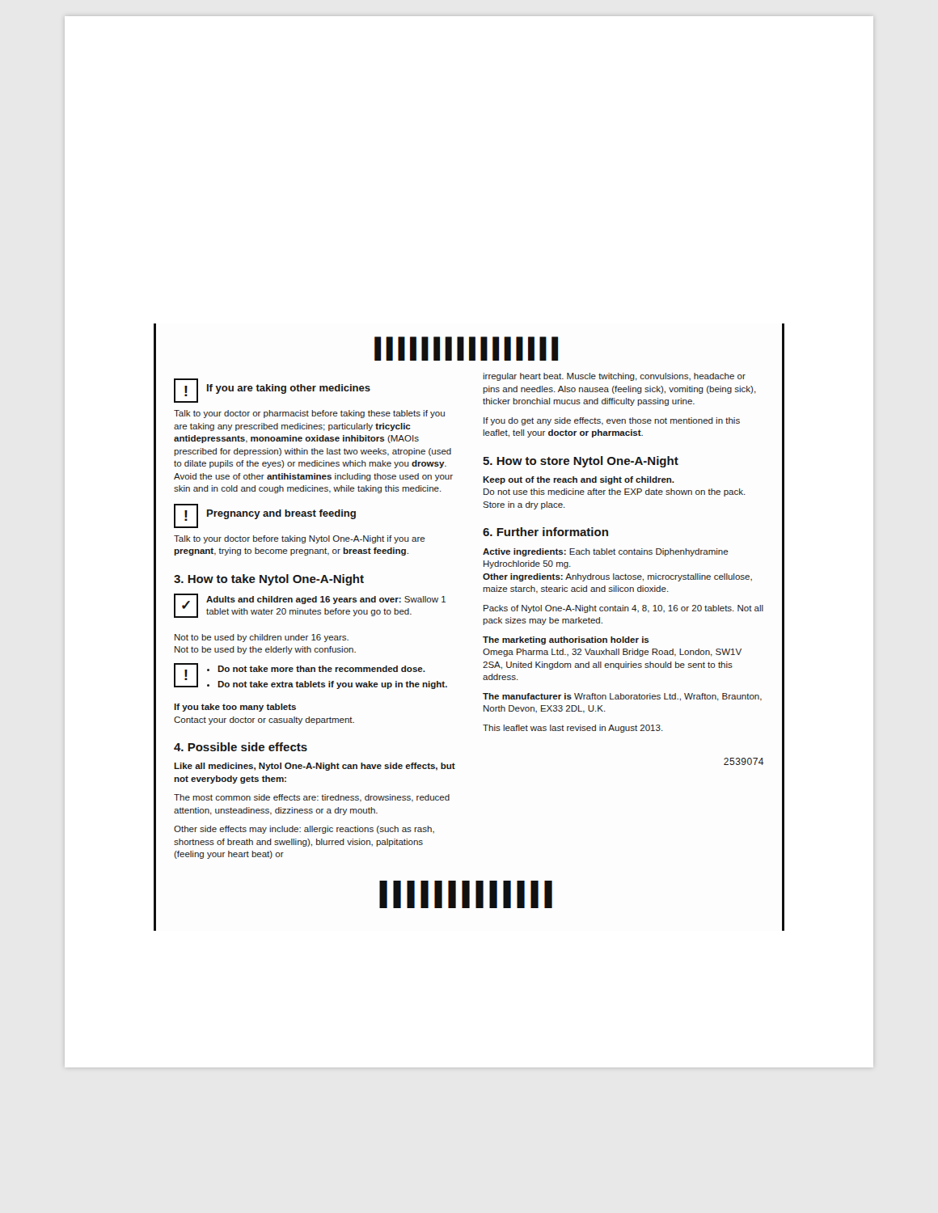▌▌▌▌▌▌▌▌▌▌▌▌▌▌▌▌
!
If you are taking other medicines
Talk to your doctor or pharmacist before taking these tablets if you are taking any prescribed medicines; particularly tricyclic antidepressants, monoamine oxidase inhibitors (MAOIs prescribed for depression) within the last two weeks, atropine (used to dilate pupils of the eyes) or medicines which make you drowsy. Avoid the use of other antihistamines including those used on your skin and in cold and cough medicines, while taking this medicine.
!
Pregnancy and breast feeding
Talk to your doctor before taking Nytol One-A-Night if you are pregnant, trying to become pregnant, or breast feeding.
3. How to take Nytol One-A-Night
✓
Adults and children aged 16 years and over: Swallow 1 tablet with water 20 minutes before you go to bed.
Not to be used by children under 16 years.
Not to be used by the elderly with confusion.
!
Do not take more than the recommended dose.
Do not take extra tablets if you wake up in the night.
If you take too many tablets
Contact your doctor or casualty department.
4. Possible side effects
Like all medicines, Nytol One-A-Night can have side effects, but not everybody gets them:
The most common side effects are: tiredness, drowsiness, reduced attention, unsteadiness, dizziness or a dry mouth.
Other side effects may include: allergic reactions (such as rash, shortness of breath and swelling), blurred vision, palpitations (feeling your heart beat) or
irregular heart beat. Muscle twitching, convulsions, headache or pins and needles. Also nausea (feeling sick), vomiting (being sick), thicker bronchial mucus and difficulty passing urine.
If you do get any side effects, even those not mentioned in this leaflet, tell your doctor or pharmacist.
5. How to store Nytol One-A-Night
Keep out of the reach and sight of children.
Do not use this medicine after the EXP date shown on the pack.
Store in a dry place.
6. Further information
Active ingredients: Each tablet contains Diphenhydramine Hydrochloride 50 mg.
Other ingredients: Anhydrous lactose, microcrystalline cellulose, maize starch, stearic acid and silicon dioxide.
Packs of Nytol One-A-Night contain 4, 8, 10, 16 or 20 tablets. Not all pack sizes may be marketed.
The marketing authorisation holder is
Omega Pharma Ltd., 32 Vauxhall Bridge Road, London, SW1V 2SA, United Kingdom and all enquiries should be sent to this address.
The manufacturer is Wrafton Laboratories Ltd., Wrafton, Braunton, North Devon, EX33 2DL, U.K.
This leaflet was last revised in August 2013.
2539074
▌▌▌▌▌▌▌▌▌▌▌▌▌